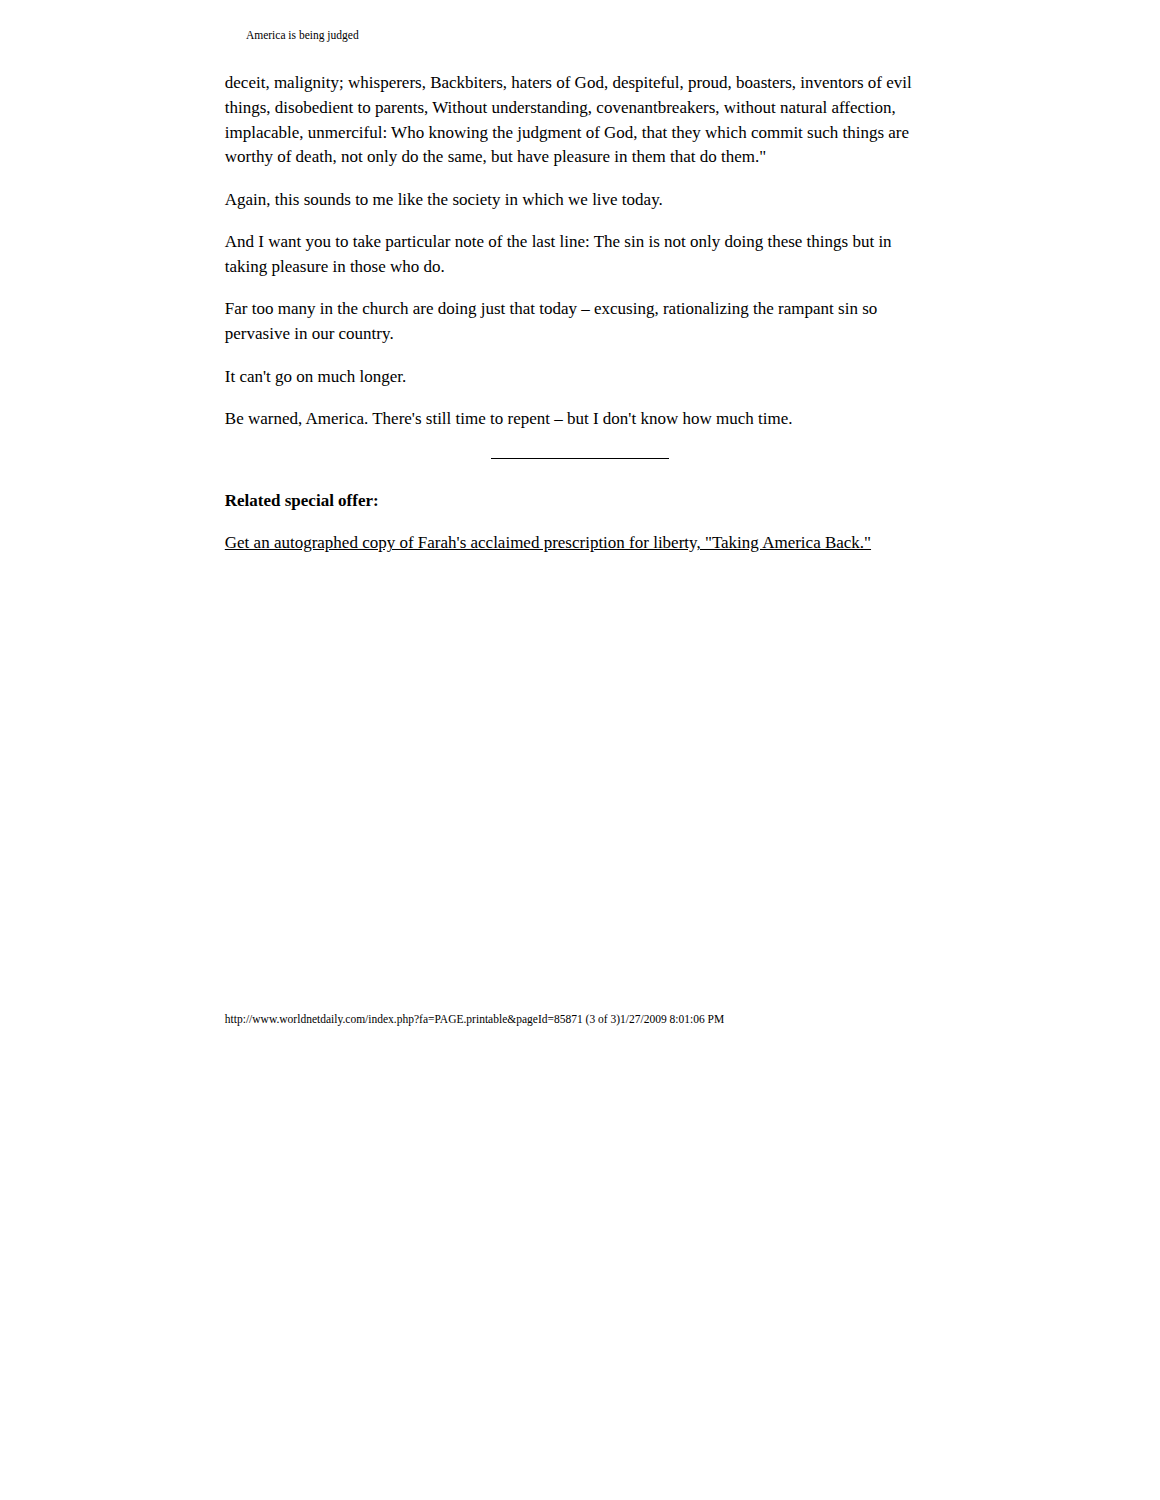America is being judged
deceit, malignity; whisperers, Backbiters, haters of God, despiteful, proud, boasters, inventors of evil things, disobedient to parents, Without understanding, covenantbreakers, without natural affection, implacable, unmerciful: Who knowing the judgment of God, that they which commit such things are worthy of death, not only do the same, but have pleasure in them that do them."
Again, this sounds to me like the society in which we live today.
And I want you to take particular note of the last line: The sin is not only doing these things but in taking pleasure in those who do.
Far too many in the church are doing just that today – excusing, rationalizing the rampant sin so pervasive in our country.
It can't go on much longer.
Be warned, America. There's still time to repent – but I don't know how much time.
Related special offer:
Get an autographed copy of Farah's acclaimed prescription for liberty, "Taking America Back."
http://www.worldnetdaily.com/index.php?fa=PAGE.printable&pageId=85871 (3 of 3)1/27/2009 8:01:06 PM